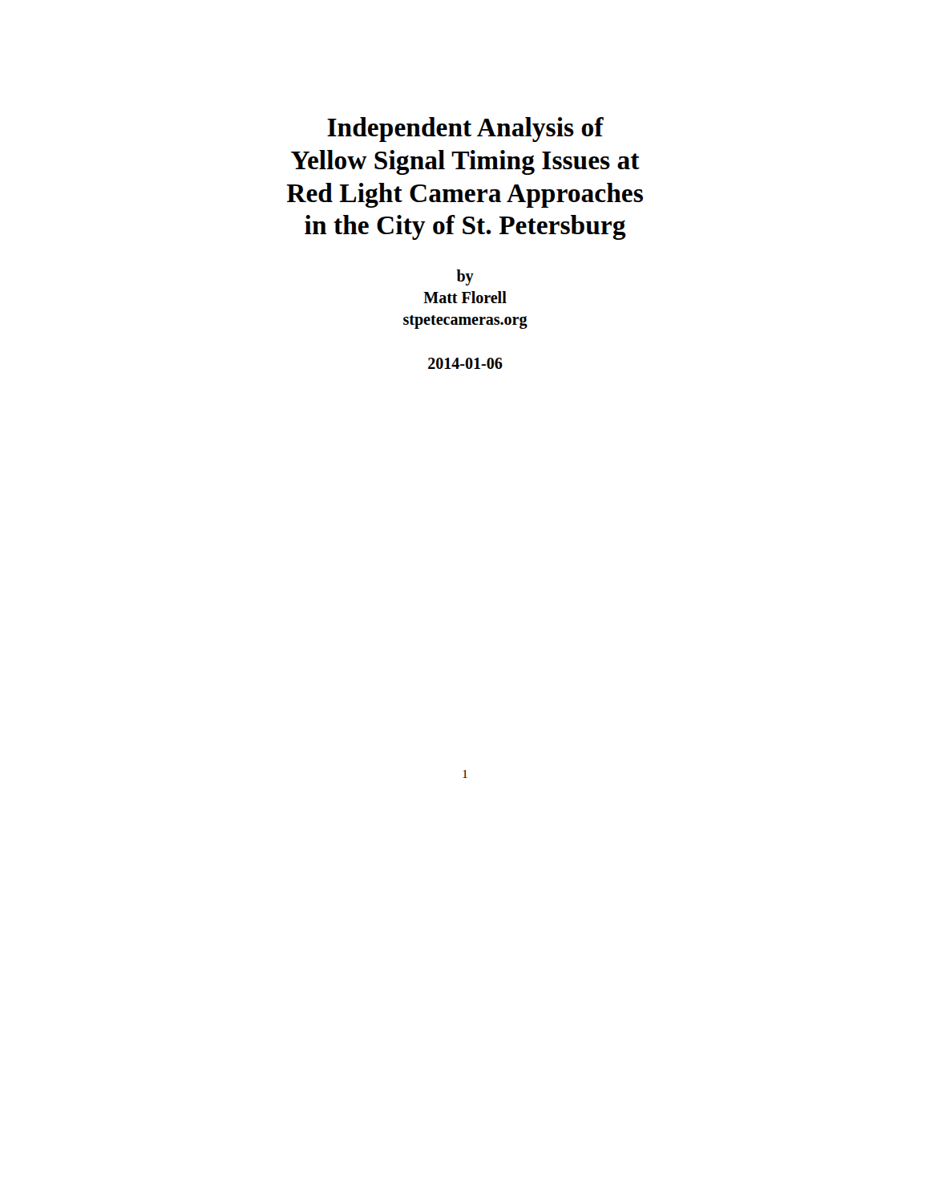Independent Analysis of
Yellow Signal Timing Issues at
Red Light Camera Approaches
in the City of St. Petersburg
by Matt Florell stpetecameras.org
2014-01-06
1